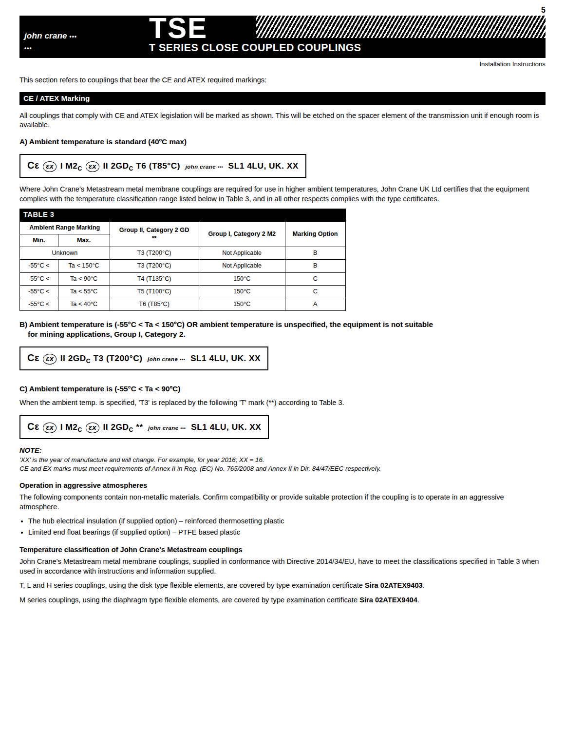5
john crane •••
•••
TSE
T SERIES CLOSE COUPLED COUPLINGS
Installation Instructions
This section refers to couplings that bear the CE and ATEX required markings:
CE / ATEX Marking
All couplings that comply with CE and ATEX legislation will be marked as shown. This will be etched on the spacer element of the transmission unit if enough room is available.
A) Ambient temperature is standard (40ºC max)
Cε εx I M2C εx II 2GDC T6 (T85°C) john crane ••• SL1 4LU, UK. XX
Where John Crane's Metastream metal membrane couplings are required for use in higher ambient temperatures, John Crane UK Ltd certifies that the equipment complies with the temperature classification range listed below in Table 3, and in all other respects complies with the type certificates.
TABLE 3
| Ambient Range Marking | Group II, Category 2 GD ** | Group I, Category 2 M2 | Marking Option |
| --- | --- | --- | --- |
| Min. | Max. |
| Unknown | T3 (T200°C) | Not Applicable | B |
| -55°C < | Ta < 150°C | T3 (T200°C) | Not Applicable | B |
| -55°C < | Ta < 90°C | T4 (T135°C) | 150°C | C |
| -55°C < | Ta < 55°C | T5 (T100°C) | 150°C | C |
| -55°C < | Ta < 40°C | T6 (T85°C) | 150°C | A |
B) Ambient temperature is (-55°C < Ta < 150ºC) OR ambient temperature is unspecified, the equipment is not suitable
for mining applications, Group I, Category 2.
Cε εx II 2GDC T3 (T200°C) john crane ••• SL1 4LU, UK. XX
C) Ambient temperature is (-55°C < Ta < 90ºC)
When the ambient temp. is specified, 'T3' is replaced by the following 'T' mark (**) according to Table 3.
Cε εx I M2C εx II 2GDC ** john crane ••• SL1 4LU, UK. XX
NOTE:
'XX' is the year of manufacture and will change. For example, for year 2016; XX = 16.
CE and EX marks must meet requirements of Annex II in Reg. (EC) No. 765/2008 and Annex II in Dir. 84/47/EEC respectively.
Operation in aggressive atmospheres
The following components contain non-metallic materials. Confirm compatibility or provide suitable protection if the coupling is to operate in an aggressive atmosphere.
The hub electrical insulation (if supplied option) – reinforced thermosetting plastic
Limited end float bearings (if supplied option) – PTFE based plastic
Temperature classification of John Crane's Metastream couplings
John Crane's Metastream metal membrane couplings, supplied in conformance with Directive 2014/34/EU, have to meet the classifications specified in Table 3 when used in accordance with instructions and information supplied.
T, L and H series couplings, using the disk type flexible elements, are covered by type examination certificate Sira 02ATEX9403.
M series couplings, using the diaphragm type flexible elements, are covered by type examination certificate Sira 02ATEX9404.